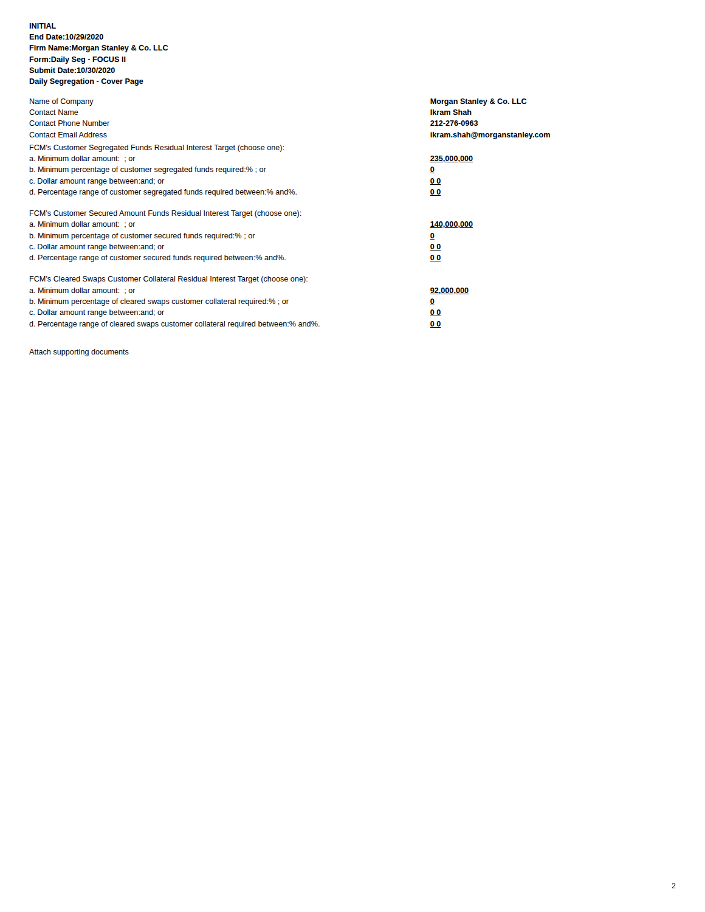INITIAL
End Date:10/29/2020
Firm Name:Morgan Stanley & Co. LLC
Form:Daily Seg - FOCUS II
Submit Date:10/30/2020
Daily Segregation - Cover Page
| Name of Company | Morgan Stanley & Co. LLC |
| Contact Name | Ikram Shah |
| Contact Phone Number | 212-276-0963 |
| Contact Email Address | ikram.shah@morganstanley.com |
| FCM's Customer Segregated Funds Residual Interest Target (choose one): | |
| a. Minimum dollar amount: ; or | 235,000,000 |
| b. Minimum percentage of customer segregated funds required:% ; or | 0 |
| c. Dollar amount range between:and; or | 0 0 |
| d. Percentage range of customer segregated funds required between:% and%. | 0 0 |
| FCM's Customer Secured Amount Funds Residual Interest Target (choose one): | |
| a. Minimum dollar amount: ; or | 140,000,000 |
| b. Minimum percentage of customer secured funds required:% ; or | 0 |
| c. Dollar amount range between:and; or | 0 0 |
| d. Percentage range of customer secured funds required between:% and%. | 0 0 |
| FCM's Cleared Swaps Customer Collateral Residual Interest Target (choose one): | |
| a. Minimum dollar amount: ; or | 92,000,000 |
| b. Minimum percentage of cleared swaps customer collateral required:% ; or | 0 |
| c. Dollar amount range between:and; or | 0 0 |
| d. Percentage range of cleared swaps customer collateral required between:% and%. | 0 0 |
Attach supporting documents
2